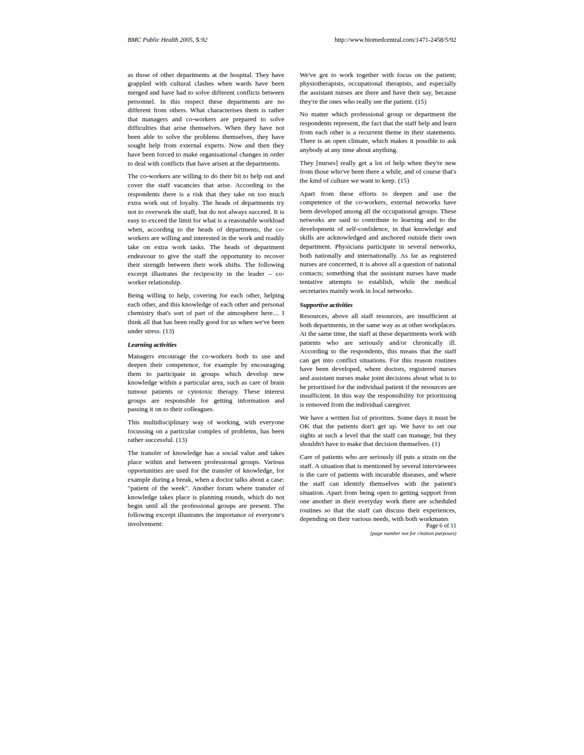BMC Public Health 2005, 5:92
http://www.biomedcentral.com/1471-2458/5/92
as those of other departments at the hospital. They have grappled with cultural clashes when wards have been merged and have had to solve different conflicts between personnel. In this respect these departments are no different from others. What characterises them is rather that managers and co-workers are prepared to solve difficulties that arise themselves. When they have not been able to solve the problems themselves, they have sought help from external experts. Now and then they have been forced to make organisational changes in order to deal with conflicts that have arisen at the departments.
The co-workers are willing to do their bit to help out and cover the staff vacancies that arise. According to the respondents there is a risk that they take on too much extra work out of loyalty. The heads of departments try not to overwork the staff, but do not always succeed. It is easy to exceed the limit for what is a reasonable workload when, according to the heads of departments, the co-workers are willing and interested in the work and readily take on extra work tasks. The heads of department endeavour to give the staff the opportunity to recover their strength between their work shifts. The following excerpt illustrates the reciprocity in the leader – co-worker relationship.
Being willing to help, covering for each other, helping each other, and this knowledge of each other and personal chemistry that's sort of part of the atmosphere here.... I think all that has been really good for us when we've been under stress. (13)
Learning activities
Managers encourage the co-workers both to use and deepen their competence, for example by encouraging them to participate in groups which develop new knowledge within a particular area, such as care of brain tumour patients or cytotoxic therapy. These interest groups are responsible for getting information and passing it on to their colleagues.
This multidisciplinary way of working, with everyone focussing on a particular complex of problems, has been rather successful. (13)
The transfer of knowledge has a social value and takes place within and between professional groups. Various opportunities are used for the transfer of knowledge, for example during a break, when a doctor talks about a case: "patient of the week". Another forum where transfer of knowledge takes place is planning rounds, which do not begin until all the professional groups are present. The following excerpt illustrates the importance of everyone's involvement:
We've got to work together with focus on the patient; physiotherapists, occupational therapists, and especially the assistant nurses are there and have their say, because they're the ones who really see the patient. (15)
No matter which professional group or department the respondents represent, the fact that the staff help and learn from each other is a recurrent theme in their statements. There is an open climate, which makes it possible to ask anybody at any time about anything.
They [nurses] really get a lot of help when they're new from those who've been there a while, and of course that's the kind of culture we want to keep. (15)
Apart from these efforts to deepen and use the competence of the co-workers, external networks have been developed among all the occupational groups. These networks are said to contribute to learning and to the development of self-confidence, in that knowledge and skills are acknowledged and anchored outside their own department. Physicians participate in several networks, both nationally and internationally. As far as registered nurses are concerned, it is above all a question of national contacts; something that the assistant nurses have made tentative attempts to establish, while the medical secretaries mainly work in local networks.
Supportive activities
Resources, above all staff resources, are insufficient at both departments, in the same way as at other workplaces. At the same time, the staff at these departments work with patients who are seriously and/or chronically ill. According to the respondents, this means that the staff can get into conflict situations. For this reason routines have been developed, where doctors, registered nurses and assistant nurses make joint decisions about what is to be prioritised for the individual patient if the resources are insufficient. In this way the responsibility for prioritising is removed from the individual caregiver.
We have a written list of priorities. Some days it must be OK that the patients don't get up. We have to set our sights at such a level that the staff can manage, but they shouldn't have to make that decision themselves. (1)
Care of patients who are seriously ill puts a strain on the staff. A situation that is mentioned by several interviewees is the care of patients with incurable diseases, and where the staff can identify themselves with the patient's situation. Apart from being open to getting support from one another in their everyday work there are scheduled routines so that the staff can discuss their experiences, depending on their various needs, with both workmates
Page 6 of 11
(page number not for citation purposes)